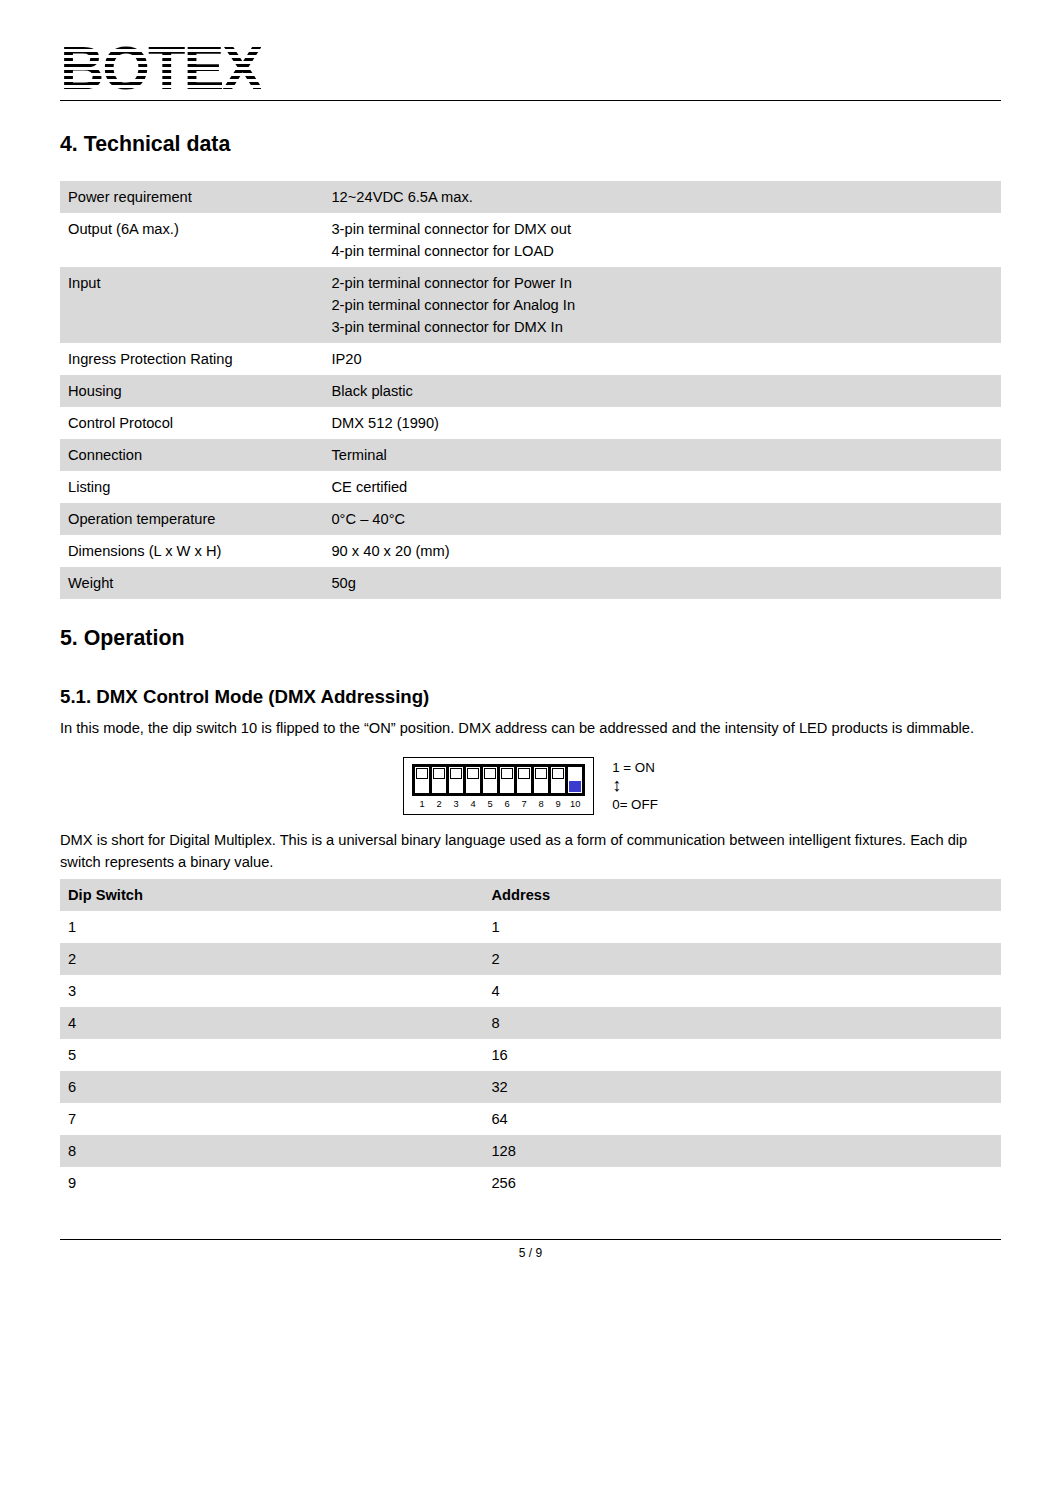BOTEX
4. Technical data
| Power requirement | 12~24VDC 6.5A max. |
| Output (6A max.) | 3-pin terminal connector for DMX out 4-pin terminal connector for LOAD |
| Input | 2-pin terminal connector for Power In 2-pin terminal connector for Analog In 3-pin terminal connector for DMX In |
| Ingress Protection Rating | IP20 |
| Housing | Black plastic |
| Control Protocol | DMX 512 (1990) |
| Connection | Terminal |
| Listing | CE certified |
| Operation temperature | 0°C – 40°C |
| Dimensions (L x W x H) | 90 x 40 x 20 (mm) |
| Weight | 50g |
5. Operation
5.1. DMX Control Mode (DMX Addressing)
In this mode, the dip switch 10 is flipped to the “ON” position. DMX address can be addressed and the intensity of LED products is dimmable.
12345678910
1 = ON
↕
0= OFF
DMX is short for Digital Multiplex. This is a universal binary language used as a form of communication between intelligent fixtures. Each dip switch represents a binary value.
| Dip Switch | Address |
| --- | --- |
| 1 | 1 |
| 2 | 2 |
| 3 | 4 |
| 4 | 8 |
| 5 | 16 |
| 6 | 32 |
| 7 | 64 |
| 8 | 128 |
| 9 | 256 |
5 / 9